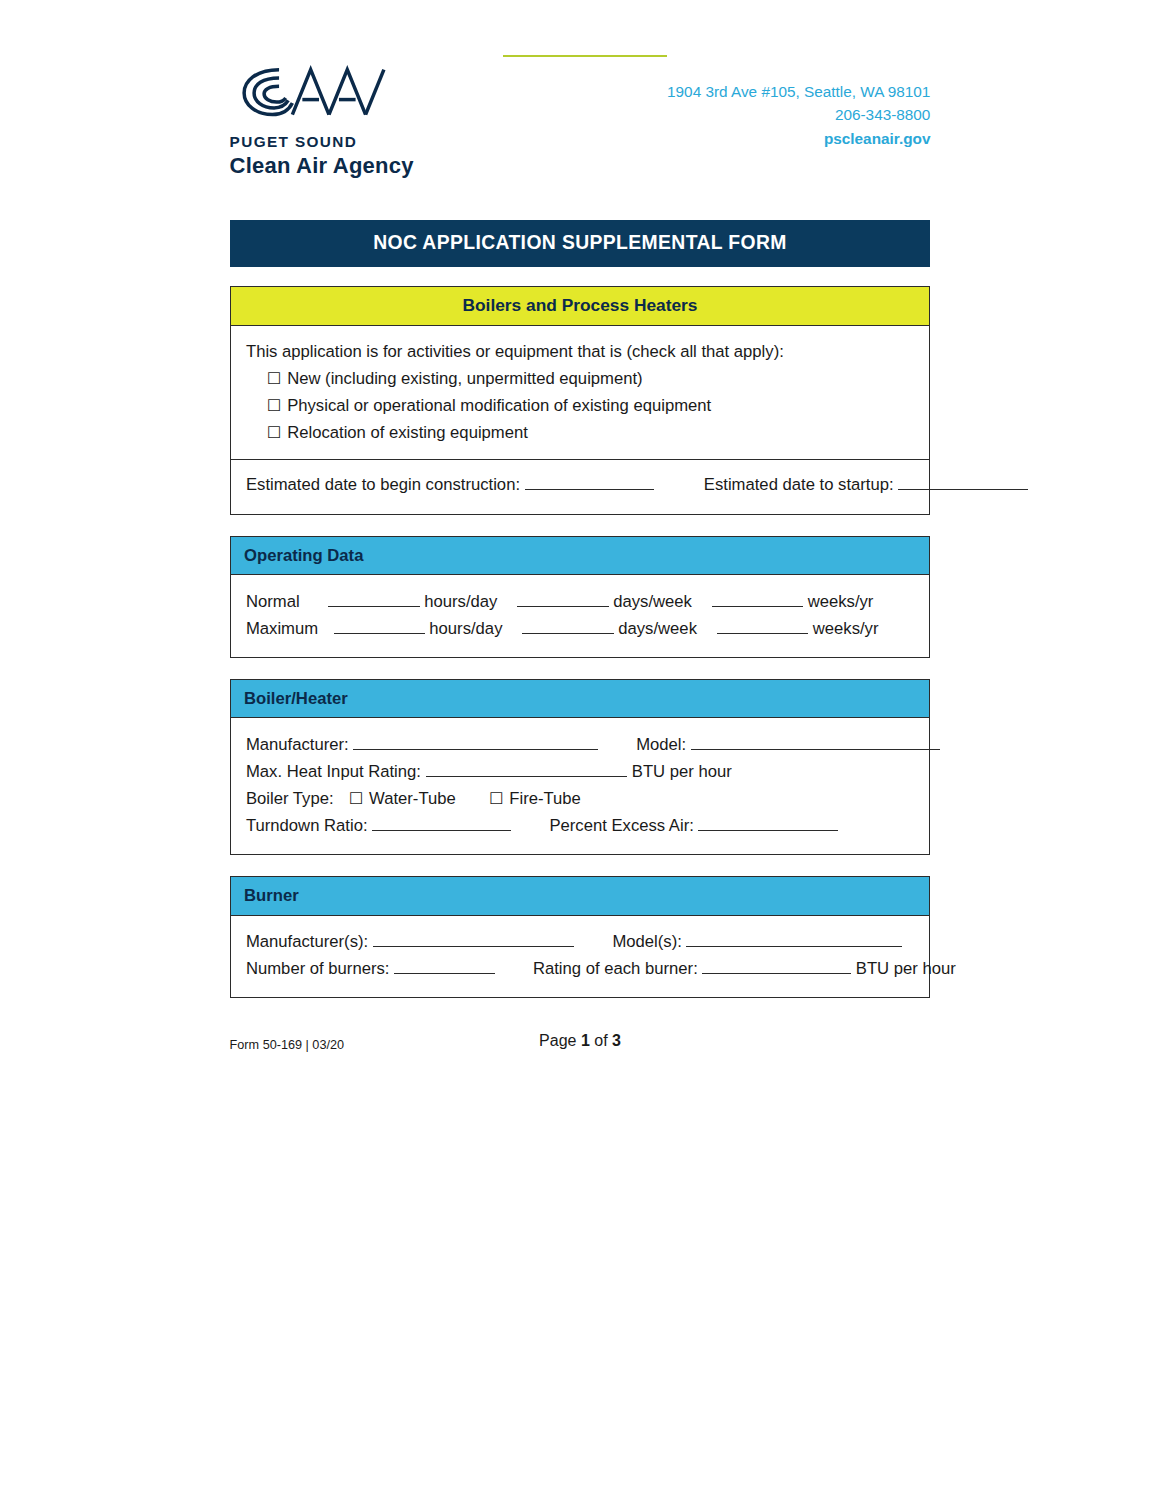PUGET SOUND
Clean Air Agency
1904 3rd Ave #105, Seattle, WA 98101
206-343-8800
pscleanair.gov
NOC APPLICATION SUPPLEMENTAL FORM
Boilers and Process Heaters
This application is for activities or equipment that is (check all that apply):
☐New (including existing, unpermitted equipment)
☐Physical or operational modification of existing equipment
☐Relocation of existing equipment
Estimated date to begin construction: Estimated date to startup:
Operating Data
Normal hours/day days/week weeks/yr
Maximum hours/day days/week weeks/yr
Boiler/Heater
Manufacturer: Model:
Max. Heat Input Rating: BTU per hour
Boiler Type: ☐Water-Tube ☐Fire-Tube
Turndown Ratio: Percent Excess Air:
Burner
Manufacturer(s): Model(s):
Number of burners: Rating of each burner: BTU per hour
Page 1 of 3
Form 50-169 | 03/20